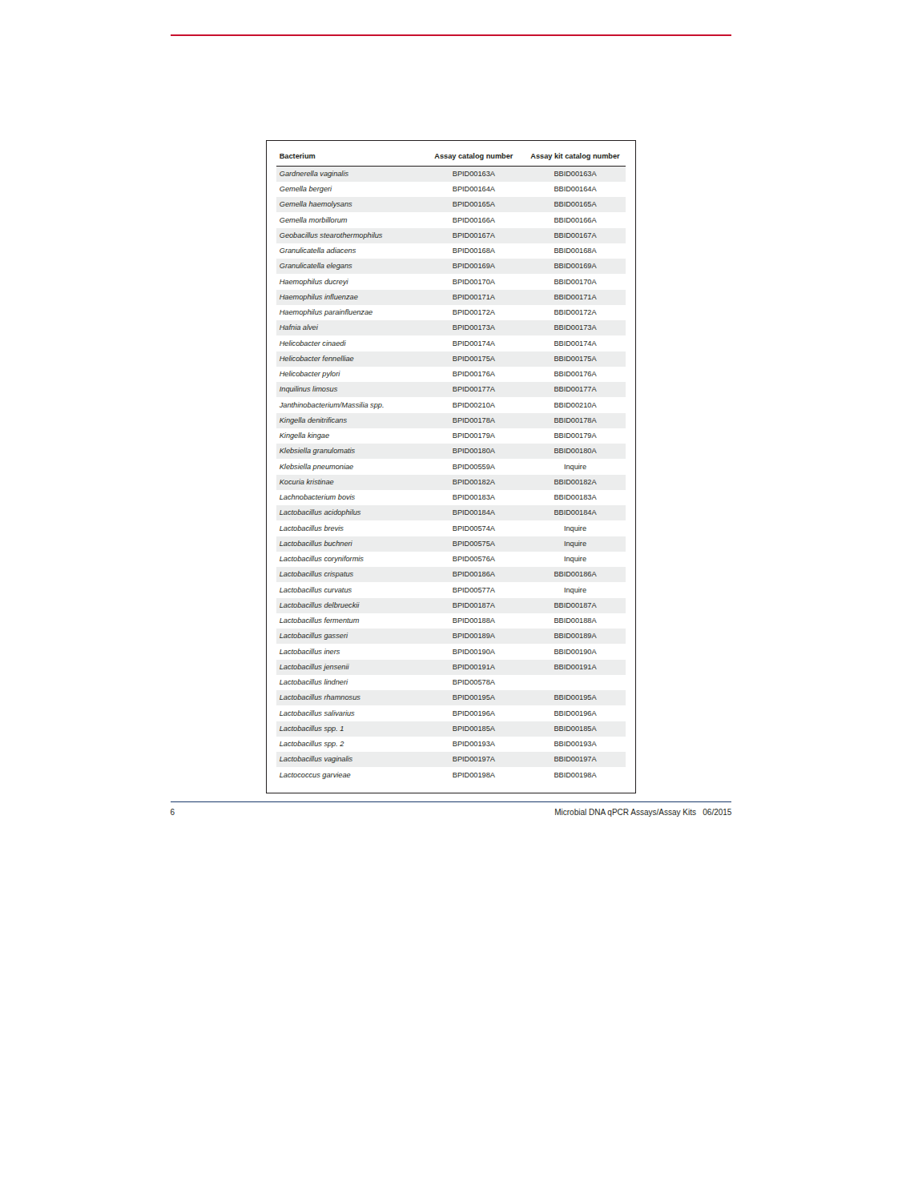| Bacterium | Assay catalog number | Assay kit catalog number |
| --- | --- | --- |
| Gardnerella vaginalis | BPID00163A | BBID00163A |
| Gemella bergeri | BPID00164A | BBID00164A |
| Gemella haemolysans | BPID00165A | BBID00165A |
| Gemella morbillorum | BPID00166A | BBID00166A |
| Geobacillus stearothermophilus | BPID00167A | BBID00167A |
| Granulicatella adiacens | BPID00168A | BBID00168A |
| Granulicatella elegans | BPID00169A | BBID00169A |
| Haemophilus ducreyi | BPID00170A | BBID00170A |
| Haemophilus influenzae | BPID00171A | BBID00171A |
| Haemophilus parainfluenzae | BPID00172A | BBID00172A |
| Hafnia alvei | BPID00173A | BBID00173A |
| Helicobacter cinaedi | BPID00174A | BBID00174A |
| Helicobacter fennelliae | BPID00175A | BBID00175A |
| Helicobacter pylori | BPID00176A | BBID00176A |
| Inquilinus limosus | BPID00177A | BBID00177A |
| Janthinobacterium/Massilia spp. | BPID00210A | BBID00210A |
| Kingella denitrificans | BPID00178A | BBID00178A |
| Kingella kingae | BPID00179A | BBID00179A |
| Klebsiella granulomatis | BPID00180A | BBID00180A |
| Klebsiella pneumoniae | BPID00559A | Inquire |
| Kocuria kristinae | BPID00182A | BBID00182A |
| Lachnobacterium bovis | BPID00183A | BBID00183A |
| Lactobacillus acidophilus | BPID00184A | BBID00184A |
| Lactobacillus brevis | BPID00574A | Inquire |
| Lactobacillus buchneri | BPID00575A | Inquire |
| Lactobacillus coryniformis | BPID00576A | Inquire |
| Lactobacillus crispatus | BPID00186A | BBID00186A |
| Lactobacillus curvatus | BPID00577A | Inquire |
| Lactobacillus delbrueckii | BPID00187A | BBID00187A |
| Lactobacillus fermentum | BPID00188A | BBID00188A |
| Lactobacillus gasseri | BPID00189A | BBID00189A |
| Lactobacillus iners | BPID00190A | BBID00190A |
| Lactobacillus jensenii | BPID00191A | BBID00191A |
| Lactobacillus lindneri | BPID00578A | |
| Lactobacillus rhamnosus | BPID00195A | BBID00195A |
| Lactobacillus salivarius | BPID00196A | BBID00196A |
| Lactobacillus spp. 1 | BPID00185A | BBID00185A |
| Lactobacillus spp. 2 | BPID00193A | BBID00193A |
| Lactobacillus vaginalis | BPID00197A | BBID00197A |
| Lactococcus garvieae | BPID00198A | BBID00198A |
6
Microbial DNA qPCR Assays/Assay Kits 06/2015